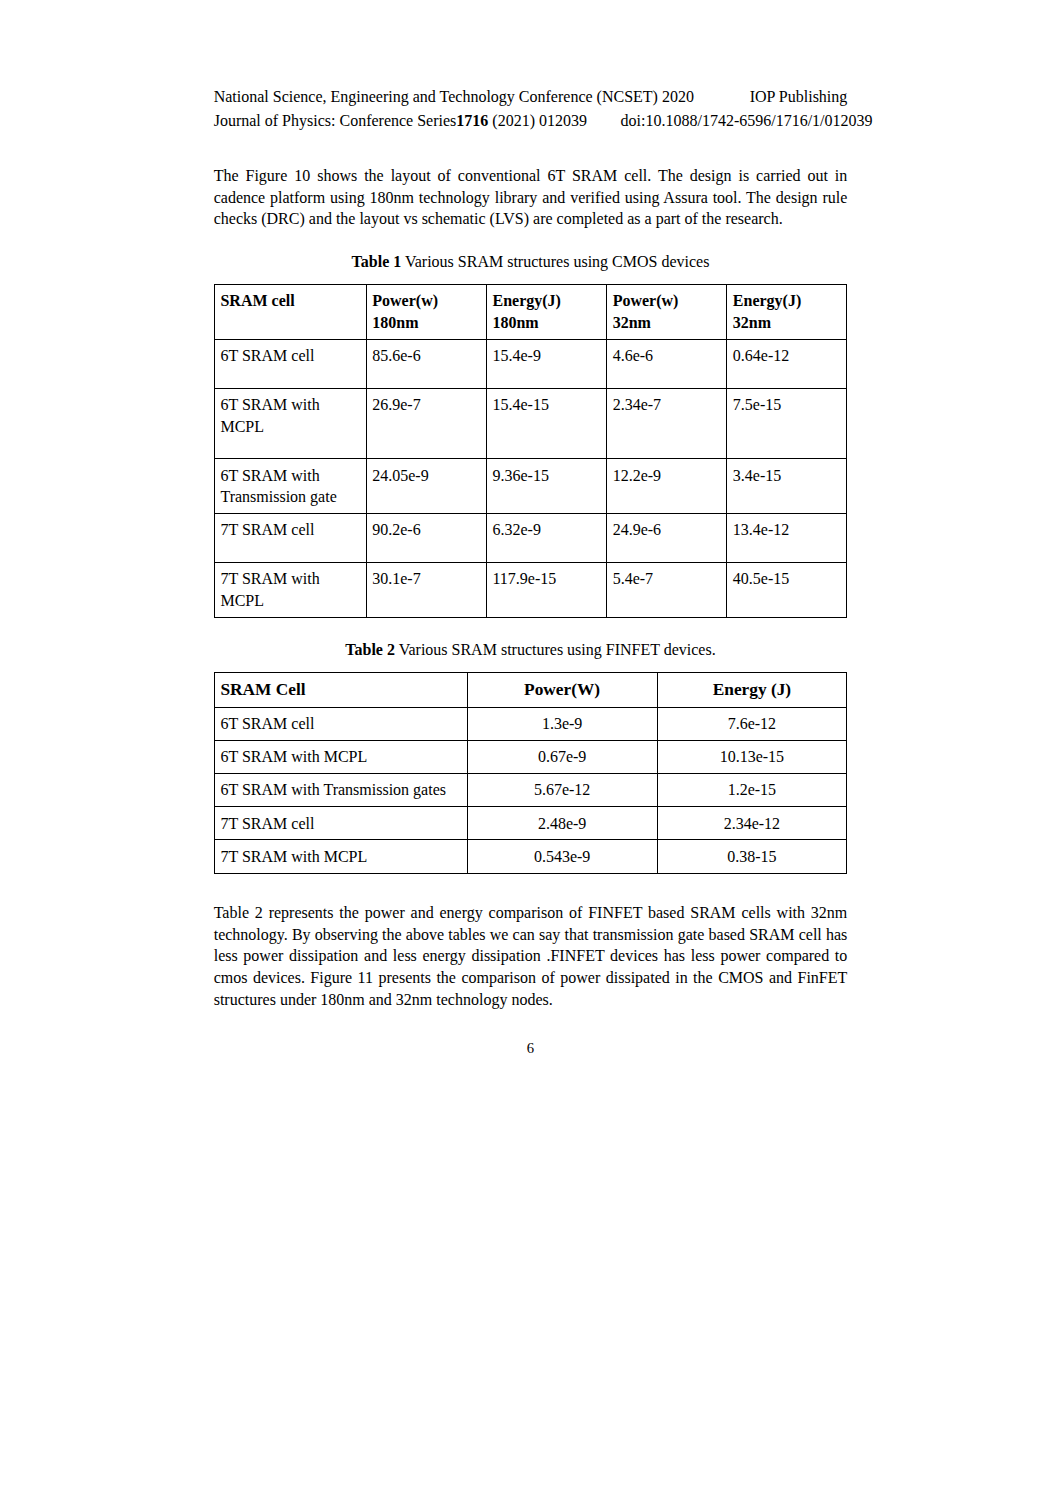National Science, Engineering and Technology Conference (NCSET) 2020 IOP Publishing
Journal of Physics: Conference Series 1716 (2021) 012039doi:10.1088/1742-6596/1716/1/012039
The Figure 10 shows the layout of conventional 6T SRAM cell. The design is carried out in cadence platform using 180nm technology library and verified using Assura tool. The design rule checks (DRC) and the layout vs schematic (LVS) are completed as a part of the research.
Table 1 Various SRAM structures using CMOS devices
| SRAM cell | Power(w) 180nm | Energy(J) 180nm | Power(w) 32nm | Energy(J) 32nm |
| --- | --- | --- | --- | --- |
| 6T SRAM cell | 85.6e-6 | 15.4e-9 | 4.6e-6 | 0.64e-12 |
| 6T SRAM with MCPL | 26.9e-7 | 15.4e-15 | 2.34e-7 | 7.5e-15 |
| 6T SRAM with Transmission gate | 24.05e-9 | 9.36e-15 | 12.2e-9 | 3.4e-15 |
| 7T SRAM cell | 90.2e-6 | 6.32e-9 | 24.9e-6 | 13.4e-12 |
| 7T SRAM with MCPL | 30.1e-7 | 117.9e-15 | 5.4e-7 | 40.5e-15 |
Table 2 Various SRAM structures using FINFET devices.
| SRAM Cell | Power(W) | Energy (J) |
| --- | --- | --- |
| 6T SRAM cell | 1.3e-9 | 7.6e-12 |
| 6T SRAM with MCPL | 0.67e-9 | 10.13e-15 |
| 6T SRAM with Transmission gates | 5.67e-12 | 1.2e-15 |
| 7T SRAM cell | 2.48e-9 | 2.34e-12 |
| 7T SRAM with MCPL | 0.543e-9 | 0.38-15 |
Table 2 represents the power and energy comparison of FINFET based SRAM cells with 32nm technology. By observing the above tables we can say that transmission gate based SRAM cell has less power dissipation and less energy dissipation .FINFET devices has less power compared to cmos devices. Figure 11 presents the comparison of power dissipated in the CMOS and FinFET structures under 180nm and 32nm technology nodes.
6